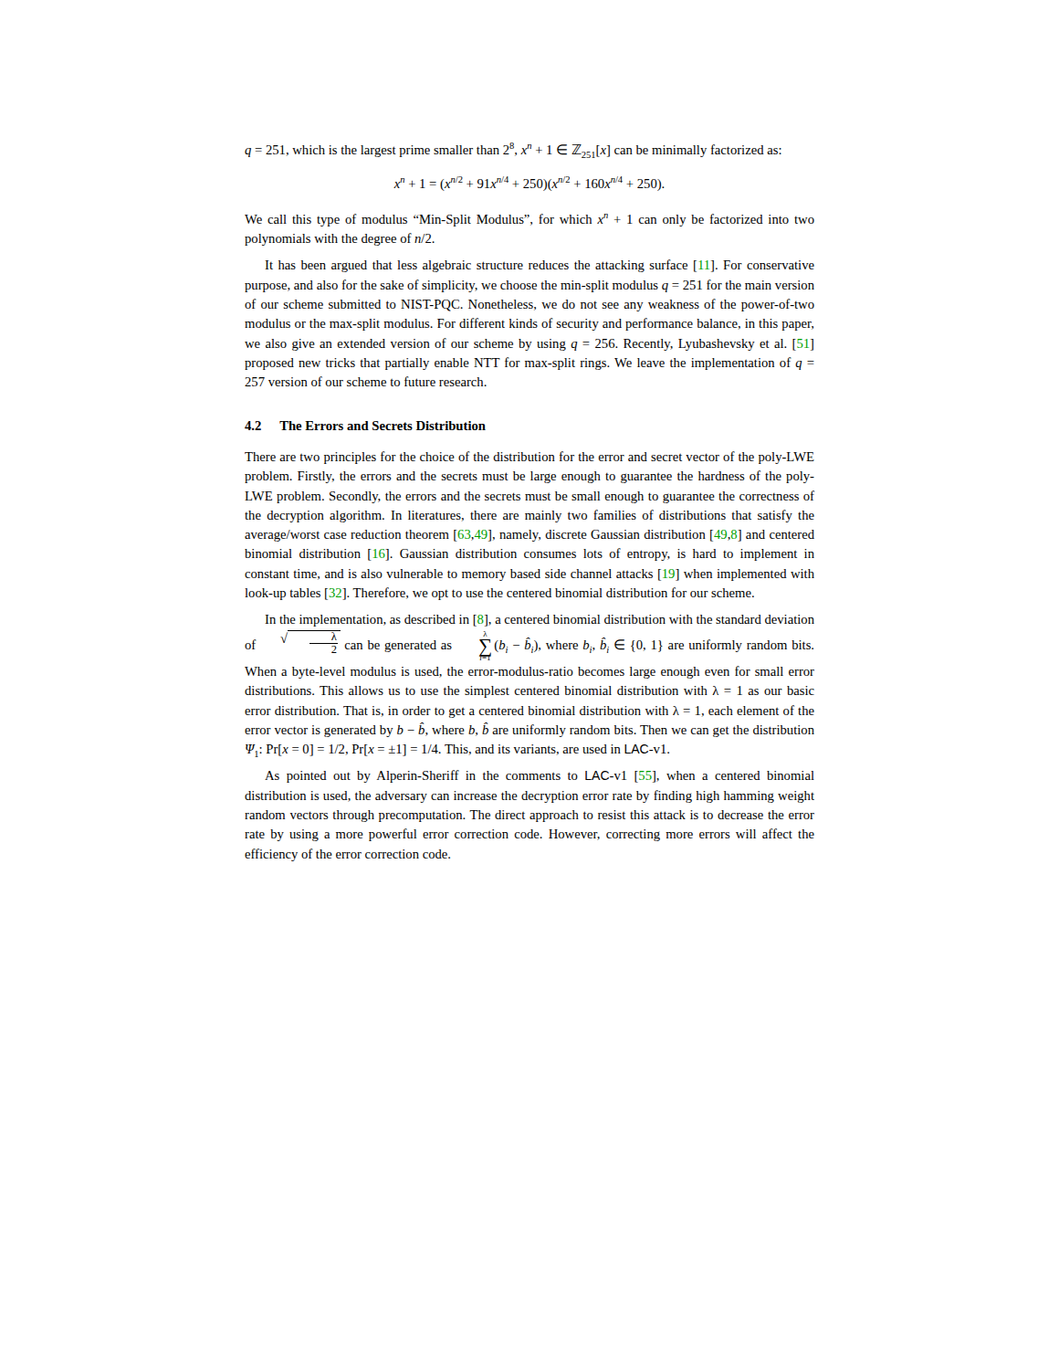q = 251, which is the largest prime smaller than 28, xn + 1 ∈ ℤ251[x] can be minimally factorized as:
xn + 1 = (xn/2 + 91xn/4 + 250)(xn/2 + 160xn/4 + 250).
We call this type of modulus “Min-Split Modulus”, for which xn + 1 can only be factorized into two polynomials with the degree of n/2.
It has been argued that less algebraic structure reduces the attacking surface [11]. For conservative purpose, and also for the sake of simplicity, we choose the min-split modulus q = 251 for the main version of our scheme submitted to NIST-PQC. Nonetheless, we do not see any weakness of the power-of-two modulus or the max-split modulus. For different kinds of security and performance balance, in this paper, we also give an extended version of our scheme by using q = 256. Recently, Lyubashevsky et al. [51] proposed new tricks that partially enable NTT for max-split rings. We leave the implementation of q = 257 version of our scheme to future research.
4.2 The Errors and Secrets Distribution
There are two principles for the choice of the distribution for the error and secret vector of the poly-LWE problem. Firstly, the errors and the secrets must be large enough to guarantee the hardness of the poly-LWE problem. Secondly, the errors and the secrets must be small enough to guarantee the correctness of the decryption algorithm. In literatures, there are mainly two families of distributions that satisfy the average/worst case reduction theorem [63,49], namely, discrete Gaussian distribution [49,8] and centered binomial distribution [16]. Gaussian distribution consumes lots of entropy, is hard to implement in constant time, and is also vulnerable to memory based side channel attacks [19] when implemented with look-up tables [32]. Therefore, we opt to use the centered binomial distribution for our scheme.
In the implementation, as described in [8], a centered binomial distribution with the standard deviation of λ 2 can be generated as λ∑i=1(bi − b̂i), where bi, b̂i ∈ {0, 1} are uniformly random bits. When a byte-level modulus is used, the error-modulus-ratio becomes large enough even for small error distributions. This allows us to use the simplest centered binomial distribution with λ = 1 as our basic error distribution. That is, in order to get a centered binomial distribution with λ = 1, each element of the error vector is generated by b − b̂, where b, b̂ are uniformly random bits. Then we can get the distribution Ψ1: Pr[x = 0] = 1/2, Pr[x = ±1] = 1/4. This, and its variants, are used in LAC-v1.
As pointed out by Alperin-Sheriff in the comments to LAC-v1 [55], when a centered binomial distribution is used, the adversary can increase the decryption error rate by finding high hamming weight random vectors through precomputation. The direct approach to resist this attack is to decrease the error rate by using a more powerful error correction code. However, correcting more errors will affect the efficiency of the error correction code.